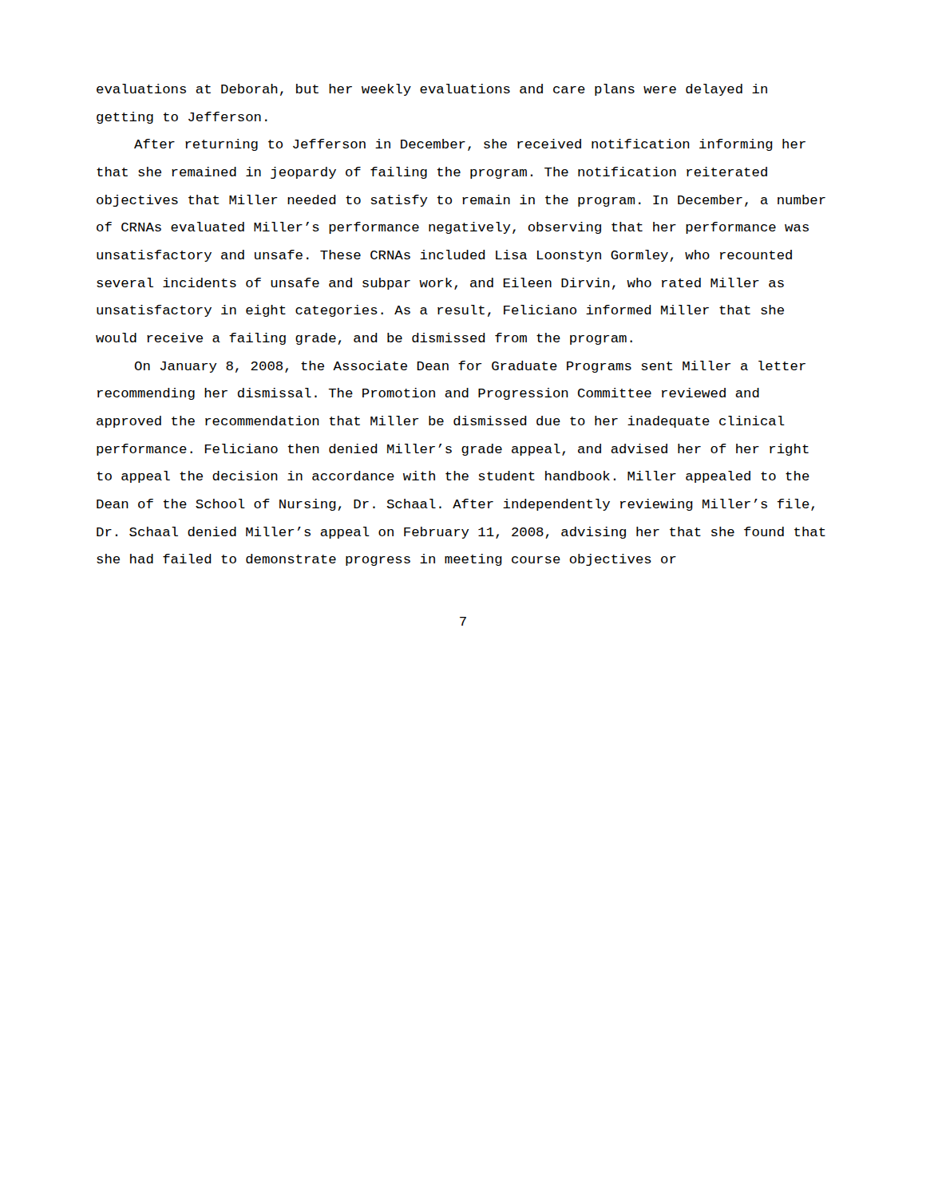evaluations at Deborah, but her weekly evaluations and care plans were delayed in getting to Jefferson.
After returning to Jefferson in December, she received notification informing her that she remained in jeopardy of failing the program. The notification reiterated objectives that Miller needed to satisfy to remain in the program. In December, a number of CRNAs evaluated Miller’s performance negatively, observing that her performance was unsatisfactory and unsafe. These CRNAs included Lisa Loonstyn Gormley, who recounted several incidents of unsafe and subpar work, and Eileen Dirvin, who rated Miller as unsatisfactory in eight categories. As a result, Feliciano informed Miller that she would receive a failing grade, and be dismissed from the program.
On January 8, 2008, the Associate Dean for Graduate Programs sent Miller a letter recommending her dismissal. The Promotion and Progression Committee reviewed and approved the recommendation that Miller be dismissed due to her inadequate clinical performance. Feliciano then denied Miller’s grade appeal, and advised her of her right to appeal the decision in accordance with the student handbook. Miller appealed to the Dean of the School of Nursing, Dr. Schaal. After independently reviewing Miller’s file, Dr. Schaal denied Miller’s appeal on February 11, 2008, advising her that she found that she had failed to demonstrate progress in meeting course objectives or
7